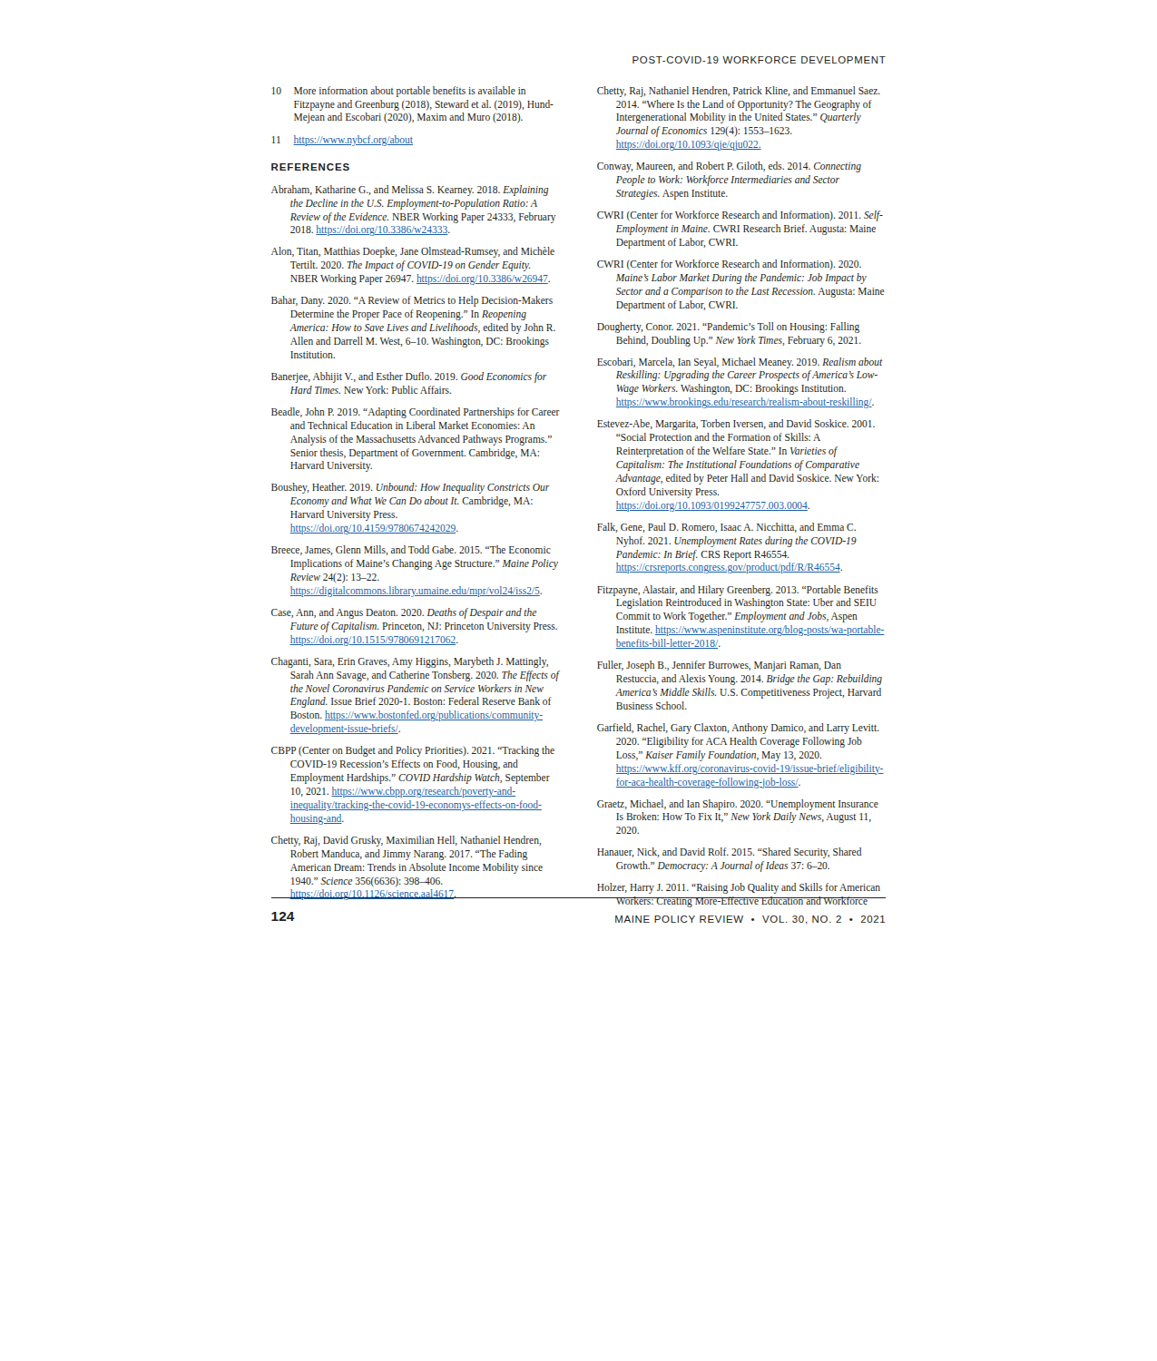Post-COVID-19 Workforce Development
10
More information about portable benefits is available in Fitzpayne and Greenburg (2018), Steward et al. (2019), Hund-Mejean and Escobari (2020), Maxim and Muro (2018).
11
https://www.nybcf.org/about
References
Abraham, Katharine G., and Melissa S. Kearney. 2018. Explaining the Decline in the U.S. Employment-to-Population Ratio: A Review of the Evidence. NBER Working Paper 24333, February 2018. https://doi.org/10.3386/w24333.
Alon, Titan, Matthias Doepke, Jane Olmstead-Rumsey, and Michèle Tertilt. 2020. The Impact of COVID-19 on Gender Equity. NBER Working Paper 26947. https://doi.org/10.3386/w26947.
Bahar, Dany. 2020. “A Review of Metrics to Help Decision-Makers Determine the Proper Pace of Reopening.” In Reopening America: How to Save Lives and Livelihoods, edited by John R. Allen and Darrell M. West, 6–10. Washington, DC: Brookings Institution.
Banerjee, Abhijit V., and Esther Duflo. 2019. Good Economics for Hard Times. New York: Public Affairs.
Beadle, John P. 2019. “Adapting Coordinated Partnerships for Career and Technical Education in Liberal Market Economies: An Analysis of the Massachusetts Advanced Pathways Programs.” Senior thesis, Department of Government. Cambridge, MA: Harvard University.
Boushey, Heather. 2019. Unbound: How Inequality Constricts Our Economy and What We Can Do about It. Cambridge, MA: Harvard University Press. https://doi.org/10.4159/9780674242029.
Breece, James, Glenn Mills, and Todd Gabe. 2015. “The Economic Implications of Maine’s Changing Age Structure.” Maine Policy Review 24(2): 13–22. https://digitalcommons.library.umaine.edu/mpr/vol24/iss2/5.
Case, Ann, and Angus Deaton. 2020. Deaths of Despair and the Future of Capitalism. Princeton, NJ: Princeton University Press. https://doi.org/10.1515/9780691217062.
Chaganti, Sara, Erin Graves, Amy Higgins, Marybeth J. Mattingly, Sarah Ann Savage, and Catherine Tonsberg. 2020. The Effects of the Novel Coronavirus Pandemic on Service Workers in New England. Issue Brief 2020-1. Boston: Federal Reserve Bank of Boston. https://www.bostonfed.org/publications/community-development-issue-briefs/.
CBPP (Center on Budget and Policy Priorities). 2021. “Tracking the COVID-19 Recession’s Effects on Food, Housing, and Employment Hardships.” COVID Hardship Watch, September 10, 2021. https://www.cbpp.org/research/poverty-and-inequality/tracking-the-covid-19-economys-effects-on-food-housing-and.
Chetty, Raj, David Grusky, Maximilian Hell, Nathaniel Hendren, Robert Manduca, and Jimmy Narang. 2017. “The Fading American Dream: Trends in Absolute Income Mobility since 1940.” Science 356(6636): 398–406. https://doi.org/10.1126/science.aal4617.
Chetty, Raj, Nathaniel Hendren, Patrick Kline, and Emmanuel Saez. 2014. “Where Is the Land of Opportunity? The Geography of Intergenerational Mobility in the United States.” Quarterly Journal of Economics 129(4): 1553–1623. https://doi.org/10.1093/qje/qju022.
Conway, Maureen, and Robert P. Giloth, eds. 2014. Connecting People to Work: Workforce Intermediaries and Sector Strategies. Aspen Institute.
CWRI (Center for Workforce Research and Information). 2011. Self-Employment in Maine. CWRI Research Brief. Augusta: Maine Department of Labor, CWRI.
CWRI (Center for Workforce Research and Information). 2020. Maine’s Labor Market During the Pandemic: Job Impact by Sector and a Comparison to the Last Recession. Augusta: Maine Department of Labor, CWRI.
Dougherty, Conor. 2021. “Pandemic’s Toll on Housing: Falling Behind, Doubling Up.” New York Times, February 6, 2021.
Escobari, Marcela, Ian Seyal, Michael Meaney. 2019. Realism about Reskilling: Upgrading the Career Prospects of America’s Low-Wage Workers. Washington, DC: Brookings Institution. https://www.brookings.edu/research/realism-about-reskilling/.
Estevez-Abe, Margarita, Torben Iversen, and David Soskice. 2001. “Social Protection and the Formation of Skills: A Reinterpretation of the Welfare State.” In Varieties of Capitalism: The Institutional Foundations of Comparative Advantage, edited by Peter Hall and David Soskice. New York: Oxford University Press. https://doi.org/10.1093/0199247757.003.0004.
Falk, Gene, Paul D. Romero, Isaac A. Nicchitta, and Emma C. Nyhof. 2021. Unemployment Rates during the COVID-19 Pandemic: In Brief. CRS Report R46554. https://crsreports.congress.gov/product/pdf/R/R46554.
Fitzpayne, Alastair, and Hilary Greenberg. 2013. “Portable Benefits Legislation Reintroduced in Washington State: Uber and SEIU Commit to Work Together.” Employment and Jobs, Aspen Institute. https://www.aspeninstitute.org/blog-posts/wa-portable-benefits-bill-letter-2018/.
Fuller, Joseph B., Jennifer Burrowes, Manjari Raman, Dan Restuccia, and Alexis Young. 2014. Bridge the Gap: Rebuilding America’s Middle Skills. U.S. Competitiveness Project, Harvard Business School.
Garfield, Rachel, Gary Claxton, Anthony Damico, and Larry Levitt. 2020. “Eligibility for ACA Health Coverage Following Job Loss,” Kaiser Family Foundation, May 13, 2020. https://www.kff.org/coronavirus-covid-19/issue-brief/eligibility-for-aca-health-coverage-following-job-loss/.
Graetz, Michael, and Ian Shapiro. 2020. “Unemployment Insurance Is Broken: How To Fix It,” New York Daily News, August 11, 2020.
Hanauer, Nick, and David Rolf. 2015. “Shared Security, Shared Growth.” Democracy: A Journal of Ideas 37: 6–20.
Holzer, Harry J. 2011. “Raising Job Quality and Skills for American Workers: Creating More-Effective Education and Workforce
124
Maine Policy Review • Vol. 30, No. 2 • 2021